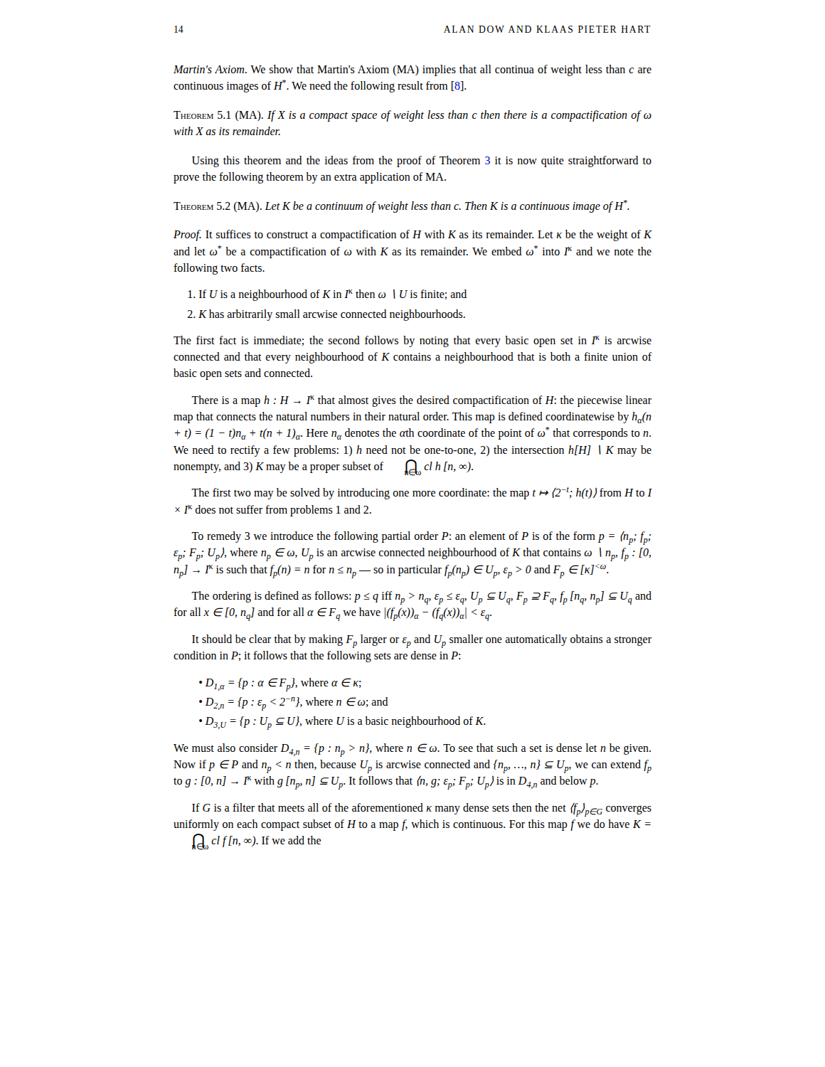14 ALAN DOW AND KLAAS PIETER HART
Martin's Axiom. We show that Martin's Axiom (MA) implies that all continua of weight less than c are continuous images of H*. We need the following result from [8].
Theorem 5.1 (MA). If X is a compact space of weight less than c then there is a compactification of ω with X as its remainder.
Using this theorem and the ideas from the proof of Theorem 3 it is now quite straightforward to prove the following theorem by an extra application of MA.
Theorem 5.2 (MA). Let K be a continuum of weight less than c. Then K is a continuous image of H*.
Proof. It suffices to construct a compactification of H with K as its remainder. Let κ be the weight of K and let ω* be a compactification of ω with K as its remainder. We embed ω* into Iκ and we note the following two facts.
If U is a neighbourhood of K in Iκ then ω ∖ U is finite; and
K has arbitrarily small arcwise connected neighbourhoods.
The first fact is immediate; the second follows by noting that every basic open set in Iκ is arcwise connected and that every neighbourhood of K contains a neighbourhood that is both a finite union of basic open sets and connected.
There is a map h : H → Iκ that almost gives the desired compactification of H: the piecewise linear map that connects the natural numbers in their natural order. This map is defined coordinatewise by hα(n + t) = (1 − t)nα + t(n + 1)α. Here nα denotes the αth coordinate of the point of ω* that corresponds to n. We need to rectify a few problems: 1) h need not be one-to-one, 2) the intersection h[H] ∖ K may be nonempty, and 3) K may be a proper subset of ⋂n∈ω cl h [n, ∞).
The first two may be solved by introducing one more coordinate: the map t ↦ ⟨2−t; h(t)⟩ from H to I × Iκ does not suffer from problems 1 and 2.
To remedy 3 we introduce the following partial order P: an element of P is of the form p = ⟨np; fp; εp; Fp; Up⟩, where np ∈ ω, Up is an arcwise connected neighbourhood of K that contains ω ∖ np, fp : [0, np] → Iκ is such that fp(n) = n for n ≤ np — so in particular fp(np) ∈ Up, εp > 0 and Fp ∈ [κ]<ω.
The ordering is defined as follows: p ≤ q iff np > nq, εp ≤ εq, Up ⊆ Uq, Fp ⊇ Fq, fp [nq, np] ⊆ Uq and for all x ∈ [0, nq] and for all α ∈ Fq we have |(fp(x))α − (fq(x))α| < εq.
It should be clear that by making Fp larger or εp and Up smaller one automatically obtains a stronger condition in P; it follows that the following sets are dense in P:
D1,α = {p : α ∈ Fp}, where α ∈ κ;
D2,n = {p : εp < 2−n}, where n ∈ ω; and
D3,U = {p : Up ⊆ U}, where U is a basic neighbourhood of K.
We must also consider D4,n = {p : np > n}, where n ∈ ω. To see that such a set is dense let n be given. Now if p ∈ P and np < n then, because Up is arcwise connected and {np, …, n} ⊆ Up, we can extend fp to g : [0, n] → Iκ with g [np, n] ⊆ Up. It follows that ⟨n, g; εp; Fp; Up⟩ is in D4,n and below p.
If G is a filter that meets all of the aforementioned κ many dense sets then the net ⟨fp⟩p∈G converges uniformly on each compact subset of H to a map f, which is continuous. For this map f we do have K = ⋂n∈ω cl f [n, ∞). If we add the